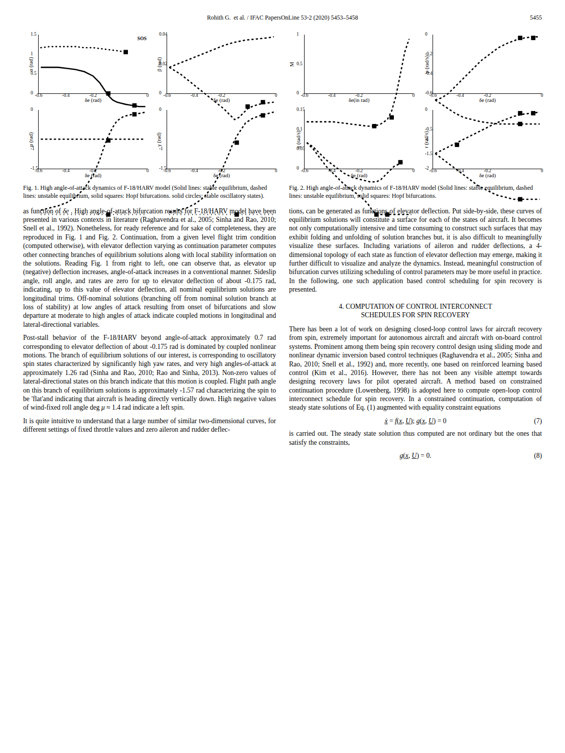Rohith G. et al. / IFAC PapersOnLine 53-2 (2020) 5453–5458 5455
α (rad) δe (rad) 1.5 1 0.5 0 -0.6 -0.4 -0.2 0 SOS
β (rad) δe (rad) 0.04 0.02 0 -0.6 -0.4 -0.2 0
μ (rad) δe (rad) 0 -1.5 -1 -0.6 -0.4 -0.2 0
γ (rad) δe (rad) 0 -1 -1.5 -0.6 -0.4 -0.2 0
Fig. 1. High angle-of-attack dynamics of F-18/HARV model (Solid lines: stable equilibrium, dashed lines: unstable equilibrium, solid squares: Hopf bifurcations. solid circles: stable oscillatory states).
as function of δe . High angle-of-attack bifurcation results for F-18/HARV model have been presented in various contexts in literature (Raghavendra et al., 2005; Sinha and Rao, 2010; Snell et al., 1992). Nonetheless, for ready reference and for sake of completeness, they are reproduced in Fig. 1 and Fig. 2. Continuation, from a given level flight trim condition (computed otherwise), with elevator deflection varying as continuation parameter computes other connecting branches of equilibrium solutions along with local stability information on the solutions. Reading Fig. 1 from right to left, one can observe that, as elevator up (negative) deflection increases, angle-of-attack increases in a conventional manner. Sideslip angle, roll angle, and rates are zero for up to elevator deflection of about -0.175 rad, indicating, up to this value of elevator deflection, all nominal equilibrium solutions are longitudinal trims. Off-nominal solutions (branching off from nominal solution branch at loss of stability) at low angles of attack resulting from onset of bifurcations and slow departure at moderate to high angles of attack indicate coupled motions in longitudinal and lateral-directional variables.
Post-stall behavior of the F-18/HARV beyond angle-of-attack approximately 0.7 rad corresponding to elevator deflection of about -0.175 rad is dominated by coupled nonlinear motions. The branch of equilibrium solutions of our interest, is corresponding to oscillatory spin states characterized by significantly high yaw rates, and very high angles-of-attack at approximately 1.26 rad (Sinha and Rao, 2010; Rao and Sinha, 2013). Non-zero values of lateral-directional states on this branch indicate that this motion is coupled. Flight path angle on this branch of equilibrium solutions is approximately -1.57 rad characterizing the spin to be 'flat'and indicating that aircraft is heading directly vertically down. High negative values of wind-fixed roll angle deg μ ≈ 1.4 rad indicate a left spin.
It is quite intuitive to understand that a large number of similar two-dimensional curves, for different settings of fixed throttle values and zero aileron and rudder deflec-
M δe(in rad) 1 0.5 0 -0.6 -0.4 -0.2 0
p (rad/s) δe (rad) 0 -0.2 -0.4 -0.6 -0.6 -0.4 -0.2 0
q (rad/s) δe (rad) 0.15 0.1 0.05 0 -0.6 -0.4 -0.2 0
r (rad/s) δe (rad) 0 -0.5 -1 -1.5 -2 -0.6 -0.4 -0.2 0
Fig. 2. High angle-of-attack dynamics of F-18/HARV model (Solid lines: stable equilibrium, dashed lines: unstable equilibrium, solid squares: Hopf bifurcations.
tions, can be generated as functions of elevator deflection. Put side-by-side, these curves of equilibrium solutions will constitute a surface for each of the states of aircraft. It becomes not only computationally intensive and time consuming to construct such surfaces that may exhibit folding and unfolding of solution branches but, it is also difficult to meaningfully visualize these surfaces. Including variations of aileron and rudder deflections, a 4-dimensional topology of each state as function of elevator deflection may emerge, making it further difficult to visualize and analyze the dynamics. Instead, meaningful construction of bifurcation curves utilizing scheduling of control parameters may be more useful in practice. In the following, one such application based control scheduling for spin recovery is presented.
4. COMPUTATION OF CONTROL INTERCONNECT
SCHEDULES FOR SPIN RECOVERY
There has been a lot of work on designing closed-loop control laws for aircraft recovery from spin, extremely important for autonomous aircraft and aircraft with on-board control systems. Prominent among them being spin recovery control design using sliding mode and nonlinear dynamic inversion based control techniques (Raghavendra et al., 2005; Sinha and Rao, 2010; Snell et al., 1992) and, more recently, one based on reinforced learning based control (Kim et al., 2016). However, there has not been any visible attempt towards designing recovery laws for pilot operated aircraft. A method based on constrained continuation procedure (Lowenberg, 1998) is adopted here to compute open-loop control interconnect schedule for spin recovery. In a constrained continuation, computation of steady state solutions of Eq. (1) augmented with equality constraint equations
ẋ = f(x, U); g(x, U) = 0 (7)
is carried out. The steady state solution thus computed are not ordinary but the ones that satisfy the constraints,
g(x, U) = 0. (8)